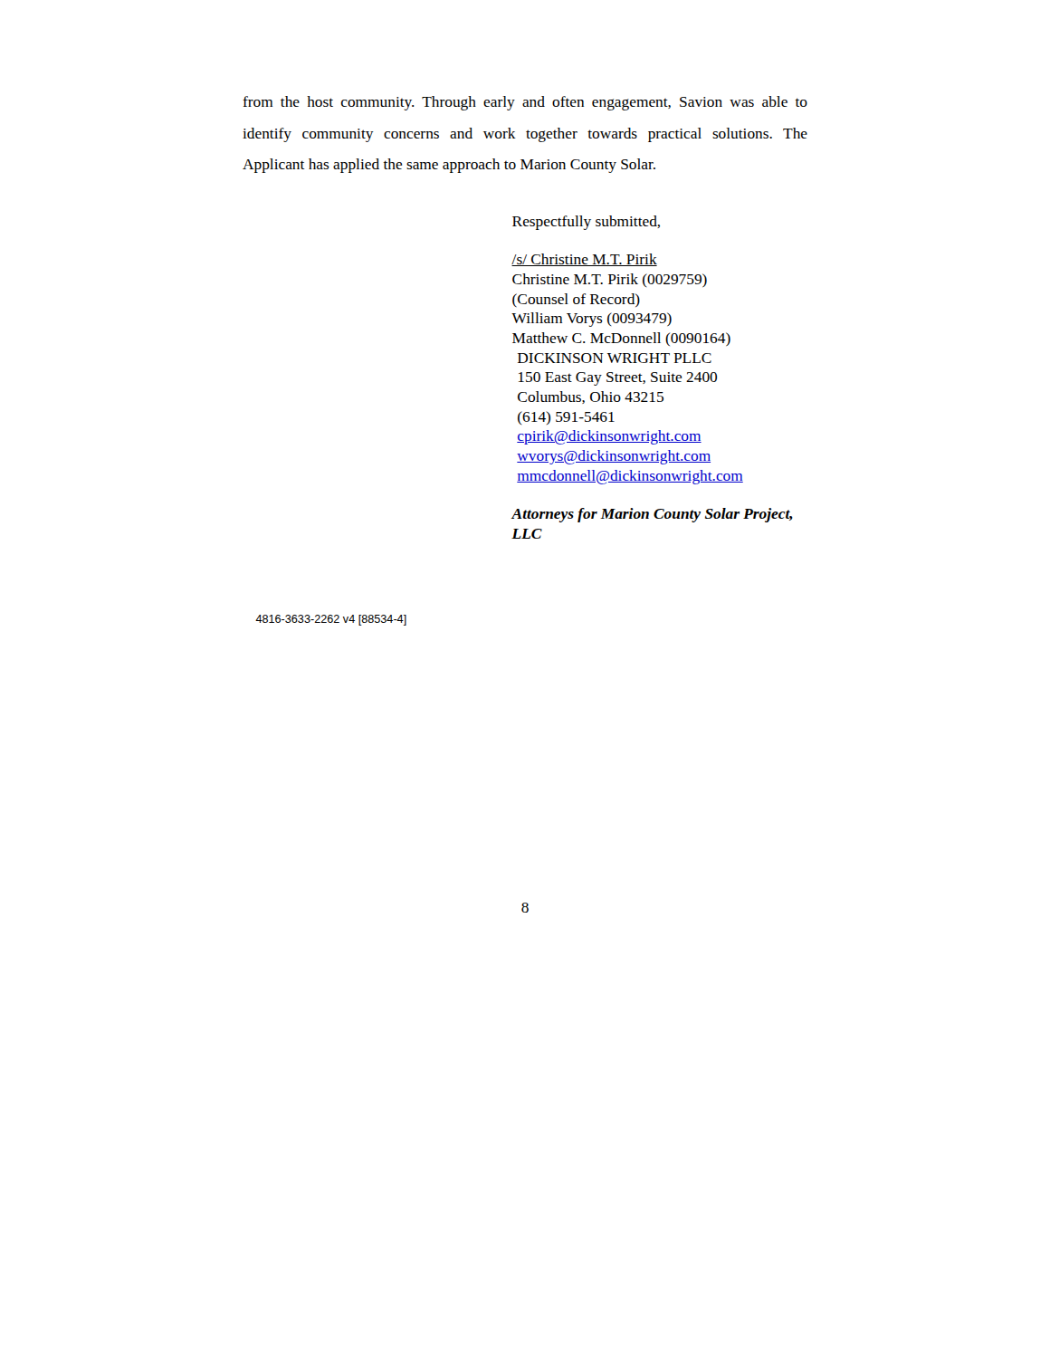from the host community. Through early and often engagement, Savion was able to identify community concerns and work together towards practical solutions. The Applicant has applied the same approach to Marion County Solar.
Respectfully submitted,
/s/ Christine M.T. Pirik
Christine M.T. Pirik (0029759)
(Counsel of Record)
William Vorys (0093479)
Matthew C. McDonnell (0090164)
DICKINSON WRIGHT PLLC
150 East Gay Street, Suite 2400
Columbus, Ohio 43215
(614) 591-5461
cpirik@dickinsonwright.com
wvorys@dickinsonwright.com
mmcdonnell@dickinsonwright.com
Attorneys for Marion County Solar Project, LLC
4816-3633-2262 v4 [88534-4]
8